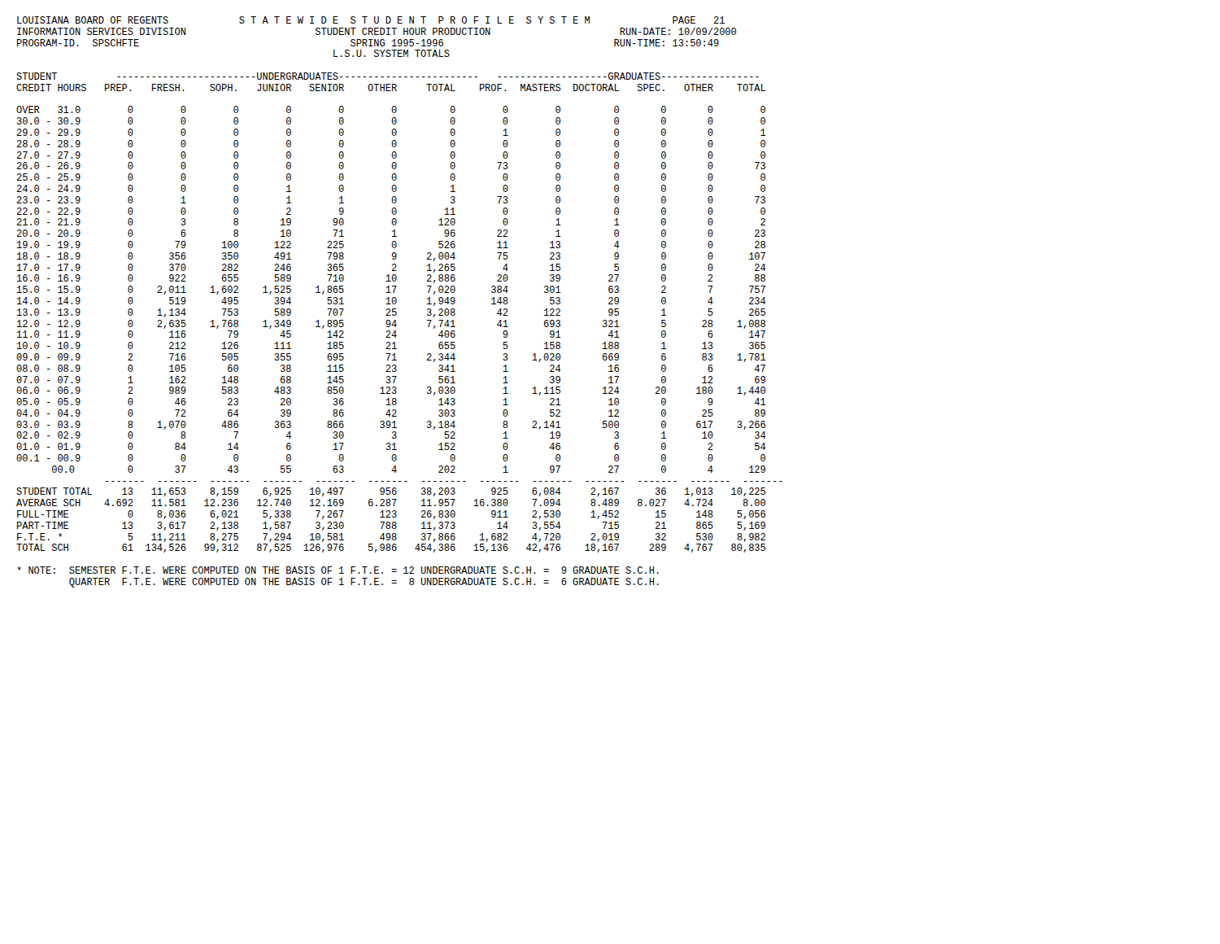LOUISIANA BOARD OF REGENTS            S T A T E W I D E  S T U D E N T  P R O F I L E  S Y S T E M              PAGE   21
INFORMATION SERVICES DIVISION                      STUDENT CREDIT HOUR PRODUCTION                      RUN-DATE: 10/09/2000
PROGRAM-ID.  SPSCHFTE                                    SPRING 1995-1996                             RUN-TIME: 13:50:49
                                                      L.S.U. SYSTEM TOTALS

STUDENT          ------------------------UNDERGRADUATES------------------------   -------------------GRADUATES-----------------
CREDIT HOURS   PREP.   FRESH.    SOPH.   JUNIOR   SENIOR    OTHER     TOTAL    PROF.  MASTERS  DOCTORAL   SPEC.   OTHER    TOTAL

OVER   31.0        0        0        0        0        0        0         0        0        0         0       0       0        0
30.0 - 30.9        0        0        0        0        0        0         0        0        0         0       0       0        0
29.0 - 29.9        0        0        0        0        0        0         0        1        0         0       0       0        1
28.0 - 28.9        0        0        0        0        0        0         0        0        0         0       0       0        0
27.0 - 27.9        0        0        0        0        0        0         0        0        0         0       0       0        0
26.0 - 26.9        0        0        0        0        0        0         0       73        0         0       0       0       73
25.0 - 25.9        0        0        0        0        0        0         0        0        0         0       0       0        0
24.0 - 24.9        0        0        0        1        0        0         1        0        0         0       0       0        0
23.0 - 23.9        0        1        0        1        1        0         3       73        0         0       0       0       73
22.0 - 22.9        0        0        0        2        9        0        11        0        0         0       0       0        0
21.0 - 21.9        0        3        8       19       90        0       120        0        1         1       0       0        2
20.0 - 20.9        0        6        8       10       71        1        96       22        1         0       0       0       23
19.0 - 19.9        0       79      100      122      225        0       526       11       13         4       0       0       28
18.0 - 18.9        0      356      350      491      798        9     2,004       75       23         9       0       0      107
17.0 - 17.9        0      370      282      246      365        2     1,265        4       15         5       0       0       24
16.0 - 16.9        0      922      655      589      710       10     2,886       20       39        27       0       2       88
15.0 - 15.9        0    2,011    1,602    1,525    1,865       17     7,020      384      301        63       2       7      757
14.0 - 14.9        0      519      495      394      531       10     1,949      148       53        29       0       4      234
13.0 - 13.9        0    1,134      753      589      707       25     3,208       42      122        95       1       5      265
12.0 - 12.9        0    2,635    1,768    1,349    1,895       94     7,741       41      693       321       5      28    1,088
11.0 - 11.9        0      116       79       45      142       24       406        9       91        41       0       6      147
10.0 - 10.9        0      212      126      111      185       21       655        5      158       188       1      13      365
09.0 - 09.9        2      716      505      355      695       71     2,344        3    1,020       669       6      83    1,781
08.0 - 08.9        0      105       60       38      115       23       341        1       24        16       0       6       47
07.0 - 07.9        1      162      148       68      145       37       561        1       39        17       0      12       69
06.0 - 06.9        2      989      583      483      850      123     3,030        1    1,115       124      20     180    1,440
05.0 - 05.9        0       46       23       20       36       18       143        1       21        10       0       9       41
04.0 - 04.9        0       72       64       39       86       42       303        0       52        12       0      25       89
03.0 - 03.9        8    1,070      486      363      866      391     3,184        8    2,141       500       0     617    3,266
02.0 - 02.9        0        8        7        4       30        3        52        1       19         3       1      10       34
01.0 - 01.9        0       84       14        6       17       31       152        0       46         6       0       2       54
00.1 - 00.9        0        0        0        0        0        0         0        0        0         0       0       0        0
      00.0         0       37       43       55       63        4       202        1       97        27       0       4      129
               -------  -------  -------  -------  -------  -------  --------  -------  -------  -------  -------  -------  -------
STUDENT TOTAL     13   11,653    8,159    6,925   10,497      956    38,203      925    6,084     2,167      36   1,013   10,225
AVERAGE SCH    4.692   11.581   12.236   12.740   12.169    6.287    11.957   16.380    7.094     8.489   8.027   4.724     8.00
FULL-TIME          0    8,036    6,021    5,338    7,267      123    26,830      911    2,530     1,452      15     148    5,056
PART-TIME         13    3,617    2,138    1,587    3,230      788    11,373       14    3,554       715      21     865    5,169
F.T.E. *           5   11,211    8,275    7,294   10,581      498    37,866    1,682    4,720     2,019      32     530    8,982
TOTAL SCH         61  134,526   99,312   87,525  126,976    5,986   454,386   15,136   42,476    18,167     289   4,767   80,835

* NOTE:  SEMESTER F.T.E. WERE COMPUTED ON THE BASIS OF 1 F.T.E. = 12 UNDERGRADUATE S.C.H. =  9 GRADUATE S.C.H.
         QUARTER  F.T.E. WERE COMPUTED ON THE BASIS OF 1 F.T.E. =  8 UNDERGRADUATE S.C.H. =  6 GRADUATE S.C.H.